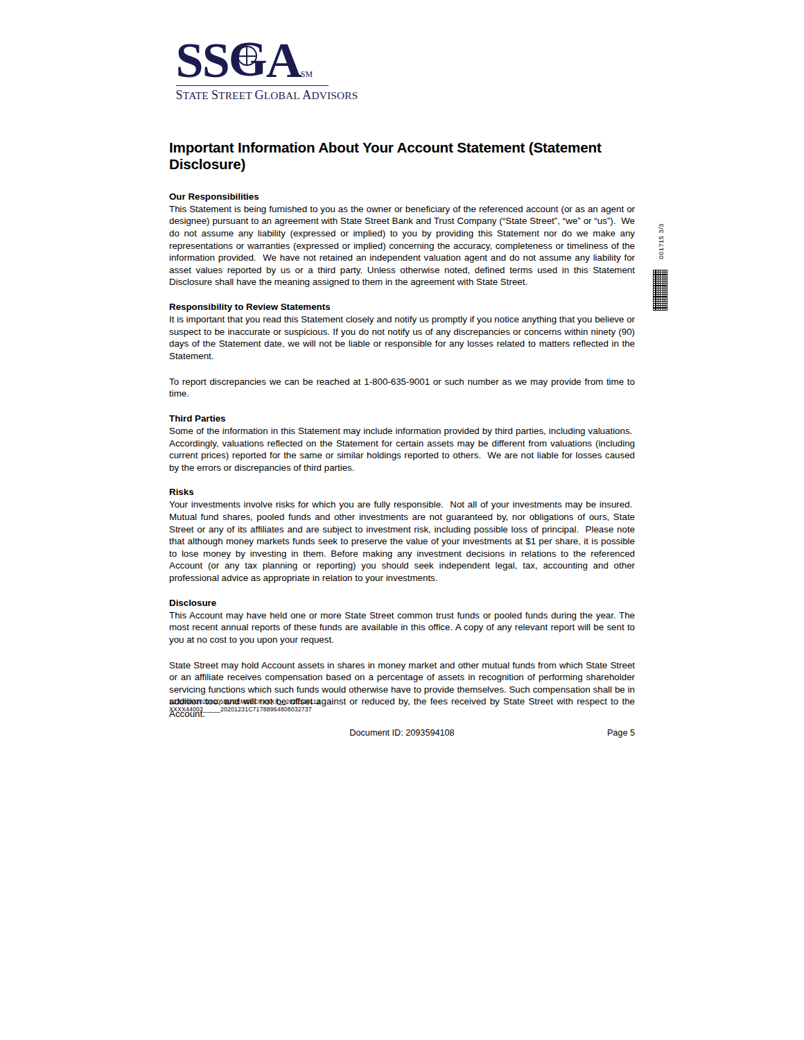SSGASM
STATE STREET GLOBAL ADVISORS
Important Information About Your Account Statement (Statement Disclosure)
Our Responsibilities
This Statement is being furnished to you as the owner or beneficiary of the referenced account (or as an agent or designee) pursuant to an agreement with State Street Bank and Trust Company (“State Street”, “we” or “us”). We do not assume any liability (expressed or implied) to you by providing this Statement nor do we make any representations or warranties (expressed or implied) concerning the accuracy, completeness or timeliness of the information provided. We have not retained an independent valuation agent and do not assume any liability for asset values reported by us or a third party. Unless otherwise noted, defined terms used in this Statement Disclosure shall have the meaning assigned to them in the agreement with State Street.
Responsibility to Review Statements
It is important that you read this Statement closely and notify us promptly if you notice anything that you believe or suspect to be inaccurate or suspicious. If you do not notify us of any discrepancies or concerns within ninety (90) days of the Statement date, we will not be liable or responsible for any losses related to matters reflected in the Statement.
To report discrepancies we can be reached at 1-800-635-9001 or such number as we may provide from time to time.
Third Parties
Some of the information in this Statement may include information provided by third parties, including valuations. Accordingly, valuations reflected on the Statement for certain assets may be different from valuations (including current prices) reported for the same or similar holdings reported to others. We are not liable for losses caused by the errors or discrepancies of third parties.
Risks
Your investments involve risks for which you are fully responsible. Not all of your investments may be insured. Mutual fund shares, pooled funds and other investments are not guaranteed by, nor obligations of ours, State Street or any of its affiliates and are subject to investment risk, including possible loss of principal. Please note that although money markets funds seek to preserve the value of your investments at $1 per share, it is possible to lose money by investing in them. Before making any investment decisions in relations to the referenced Account (or any tax planning or reporting) you should seek independent legal, tax, accounting and other professional advice as appropriate in relation to your investments.
Disclosure
This Account may have held one or more State Street common trust funds or pooled funds during the year. The most recent annual reports of these funds are available in this office. A copy of any relevant report will be sent to you at no cost to you upon your request.
State Street may hold Account assets in shares in money market and other mutual funds from which State Street or an affiliate receives compensation based on a percentage of assets in recognition of performing shareholder servicing functions which such funds would otherwise have to provide themselves. Such compensation shall be in addition too, and will not be offset against or reduced by, the fees received by State Street with respect to the Account.
001715 3/3
S23002M20210105BUSEMSECFXXXX__2020120112
XXXX44003_____20201231C71788964808032737
Document ID: 2093594108 Page 5